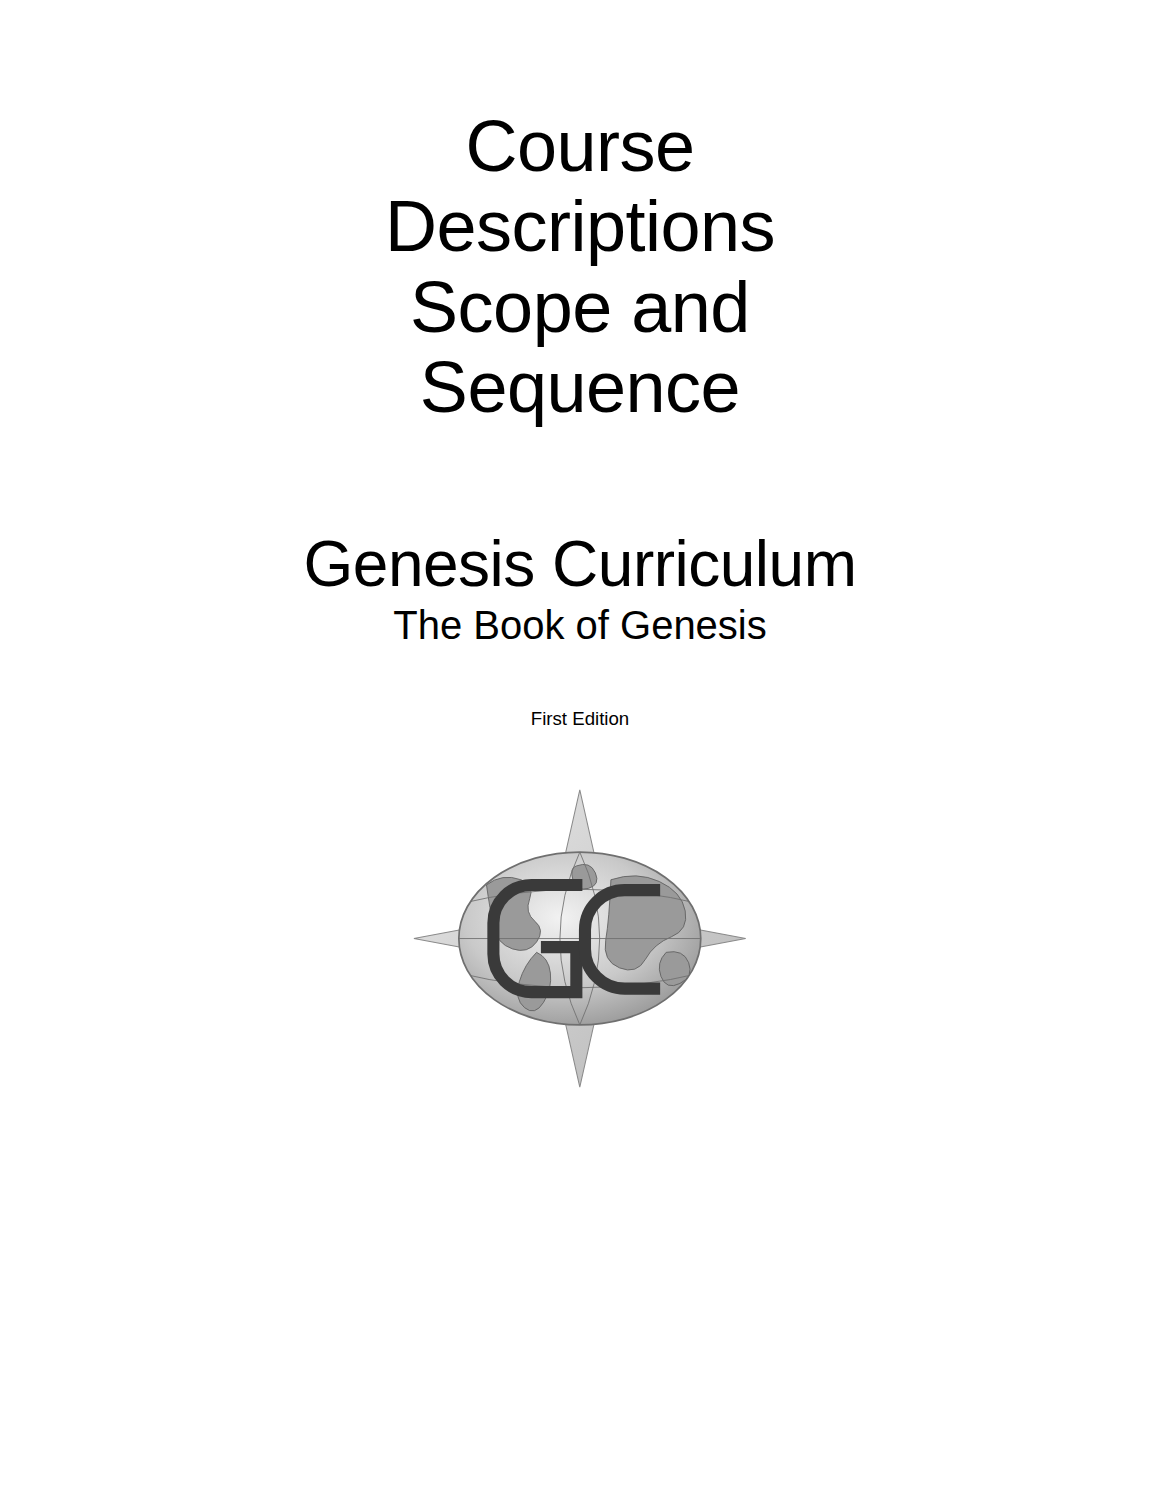Course Descriptions
Scope and Sequence
Genesis Curriculum
The Book of Genesis
First Edition